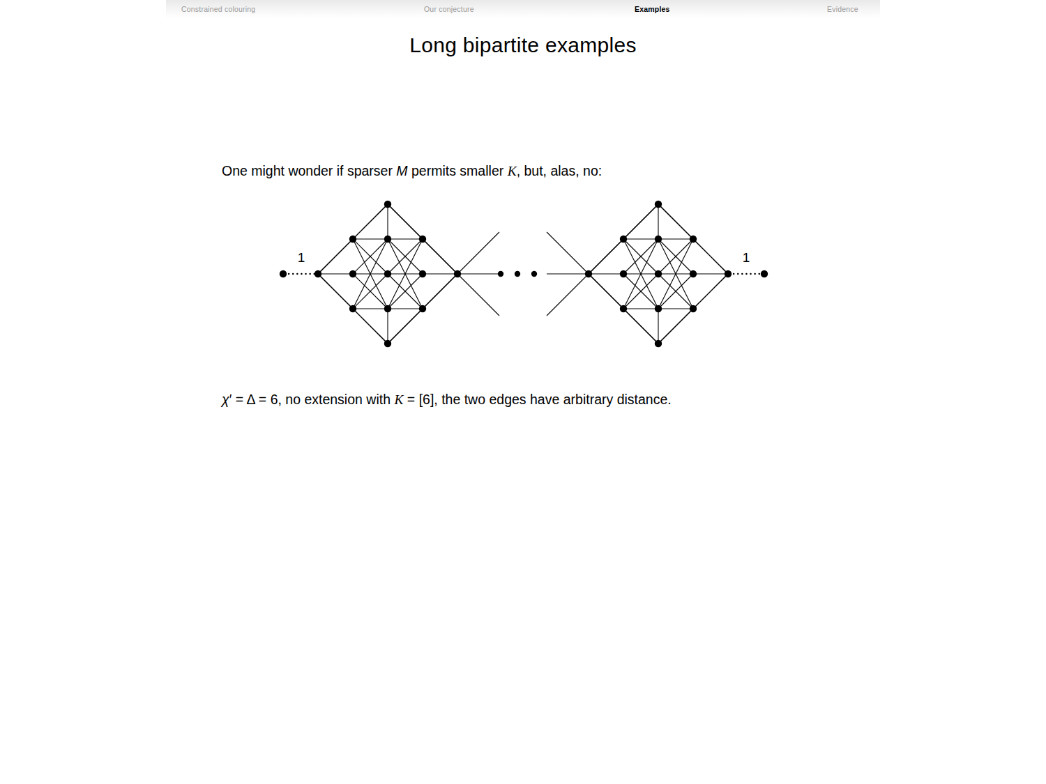Constrained colouring
Our conjecture
Examples
Evidence
Long bipartite examples
One might wonder if sparser M permits smaller K, but, alas, no:
1 1
χ′ = Δ = 6, no extension with K = [6], the two edges have arbitrary distance.